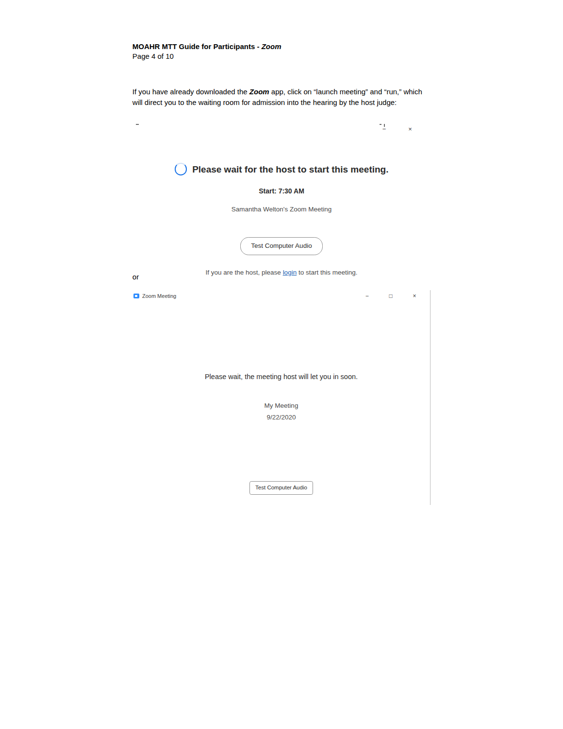MOAHR MTT Guide for Participants - Zoom
Page 4 of 10
If you have already downloaded the Zoom app, click on “launch meeting” and “run,” which will direct you to the waiting room for admission into the hearing by the host judge:
− ×
Please wait for the host to start this meeting.
Start: 7:30 AM
Samantha Welton's Zoom Meeting
Test Computer Audio
If you are the host, please login to start this meeting.
or
Zoom Meeting
− □ ×
Please wait, the meeting host will let you in soon.
My Meeting
9/22/2020
Test Computer Audio